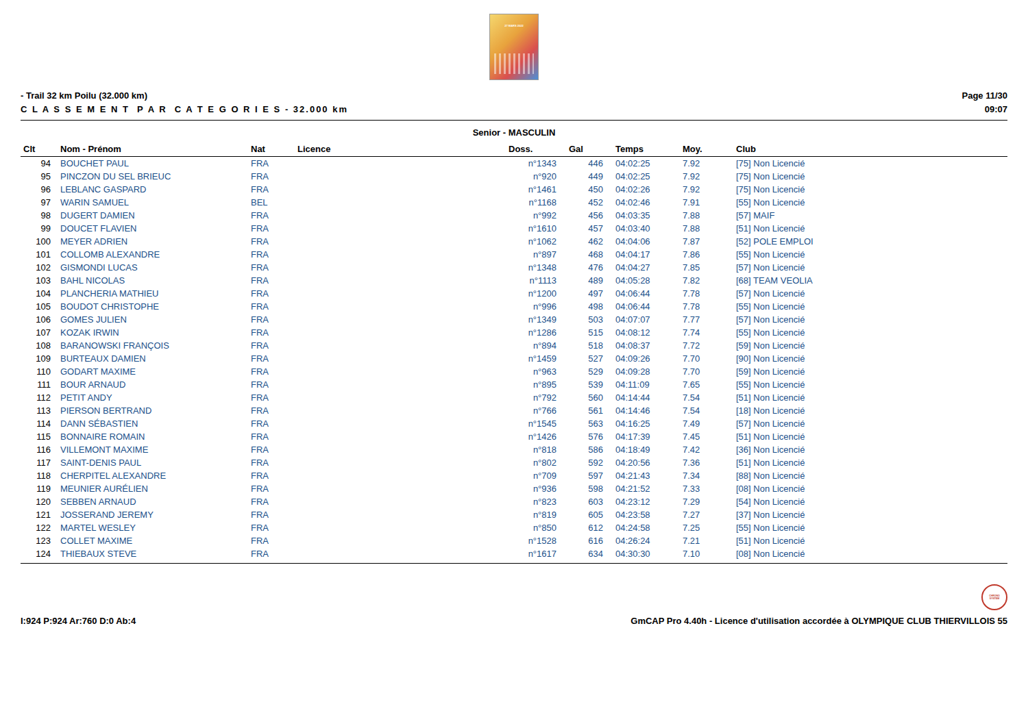- Trail 32 km Poilu (32.000 km)
C L A S S E M E N T P A R C A T E G O R I E S - 32.000 km
Page 11/30
09:07
Senior - MASCULIN
| Clt | Nom - Prénom | Nat | Licence | Doss. | Gal | Temps | Moy. | Club |
| --- | --- | --- | --- | --- | --- | --- | --- | --- |
| 94 | BOUCHET PAUL | FRA | | n°1343 | 446 | 04:02:25 | 7.92 | [75] Non Licencié |
| 95 | PINCZON DU SEL BRIEUC | FRA | | n°920 | 449 | 04:02:25 | 7.92 | [75] Non Licencié |
| 96 | LEBLANC GASPARD | FRA | | n°1461 | 450 | 04:02:26 | 7.92 | [75] Non Licencié |
| 97 | WARIN SAMUEL | BEL | | n°1168 | 452 | 04:02:46 | 7.91 | [55] Non Licencié |
| 98 | DUGERT DAMIEN | FRA | | n°992 | 456 | 04:03:35 | 7.88 | [57] MAIF |
| 99 | DOUCET FLAVIEN | FRA | | n°1610 | 457 | 04:03:40 | 7.88 | [51] Non Licencié |
| 100 | MEYER ADRIEN | FRA | | n°1062 | 462 | 04:04:06 | 7.87 | [52] POLE EMPLOI |
| 101 | COLLOMB ALEXANDRE | FRA | | n°897 | 468 | 04:04:17 | 7.86 | [55] Non Licencié |
| 102 | GISMONDI LUCAS | FRA | | n°1348 | 476 | 04:04:27 | 7.85 | [57] Non Licencié |
| 103 | BAHL NICOLAS | FRA | | n°1113 | 489 | 04:05:28 | 7.82 | [68] TEAM VEOLIA |
| 104 | PLANCHERIA MATHIEU | FRA | | n°1200 | 497 | 04:06:44 | 7.78 | [57] Non Licencié |
| 105 | BOUDOT CHRISTOPHE | FRA | | n°996 | 498 | 04:06:44 | 7.78 | [55] Non Licencié |
| 106 | GOMES JULIEN | FRA | | n°1349 | 503 | 04:07:07 | 7.77 | [57] Non Licencié |
| 107 | KOZAK IRWIN | FRA | | n°1286 | 515 | 04:08:12 | 7.74 | [55] Non Licencié |
| 108 | BARANOWSKI FRANÇOIS | FRA | | n°894 | 518 | 04:08:37 | 7.72 | [59] Non Licencié |
| 109 | BURTEAUX DAMIEN | FRA | | n°1459 | 527 | 04:09:26 | 7.70 | [90] Non Licencié |
| 110 | GODART MAXIME | FRA | | n°963 | 529 | 04:09:28 | 7.70 | [59] Non Licencié |
| 111 | BOUR ARNAUD | FRA | | n°895 | 539 | 04:11:09 | 7.65 | [55] Non Licencié |
| 112 | PETIT ANDY | FRA | | n°792 | 560 | 04:14:44 | 7.54 | [51] Non Licencié |
| 113 | PIERSON BERTRAND | FRA | | n°766 | 561 | 04:14:46 | 7.54 | [18] Non Licencié |
| 114 | DANN SÉBASTIEN | FRA | | n°1545 | 563 | 04:16:25 | 7.49 | [57] Non Licencié |
| 115 | BONNAIRE ROMAIN | FRA | | n°1426 | 576 | 04:17:39 | 7.45 | [51] Non Licencié |
| 116 | VILLEMONT MAXIME | FRA | | n°818 | 586 | 04:18:49 | 7.42 | [36] Non Licencié |
| 117 | SAINT-DENIS PAUL | FRA | | n°802 | 592 | 04:20:56 | 7.36 | [51] Non Licencié |
| 118 | CHERPITEL ALEXANDRE | FRA | | n°709 | 597 | 04:21:43 | 7.34 | [88] Non Licencié |
| 119 | MEUNIER AURÉLIEN | FRA | | n°936 | 598 | 04:21:52 | 7.33 | [08] Non Licencié |
| 120 | SEBBEN ARNAUD | FRA | | n°823 | 603 | 04:23:12 | 7.29 | [54] Non Licencié |
| 121 | JOSSERAND JEREMY | FRA | | n°819 | 605 | 04:23:58 | 7.27 | [37] Non Licencié |
| 122 | MARTEL WESLEY | FRA | | n°850 | 612 | 04:24:58 | 7.25 | [55] Non Licencié |
| 123 | COLLET MAXIME | FRA | | n°1528 | 616 | 04:26:24 | 7.21 | [51] Non Licencié |
| 124 | THIEBAUX STEVE | FRA | | n°1617 | 634 | 04:30:30 | 7.10 | [08] Non Licencié |
I:924 P:924 Ar:760 D:0 Ab:4
GmCAP Pro 4.40h - Licence d'utilisation accordée à OLYMPIQUE CLUB THIERVILLOIS 55